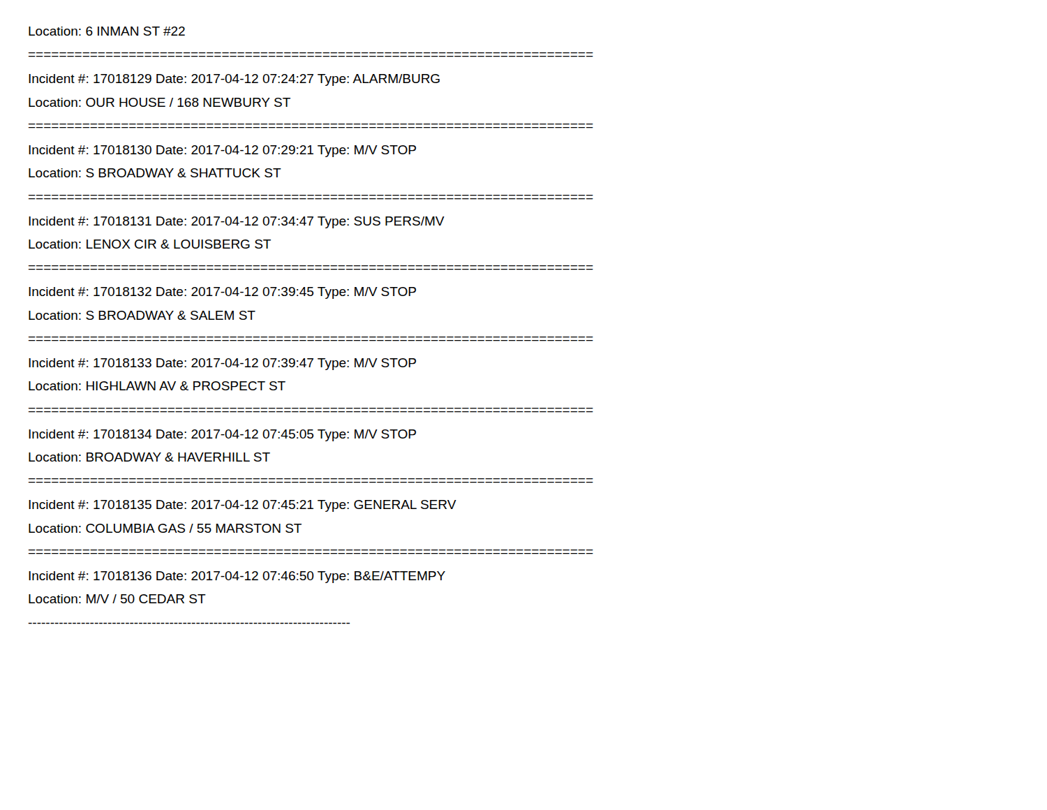Location: 6 INMAN ST #22
=========================================================================
Incident #: 17018129 Date: 2017-04-12 07:24:27 Type: ALARM/BURG
Location: OUR HOUSE / 168 NEWBURY ST
=========================================================================
Incident #: 17018130 Date: 2017-04-12 07:29:21 Type: M/V STOP
Location: S BROADWAY & SHATTUCK ST
=========================================================================
Incident #: 17018131 Date: 2017-04-12 07:34:47 Type: SUS PERS/MV
Location: LENOX CIR & LOUISBERG ST
=========================================================================
Incident #: 17018132 Date: 2017-04-12 07:39:45 Type: M/V STOP
Location: S BROADWAY & SALEM ST
=========================================================================
Incident #: 17018133 Date: 2017-04-12 07:39:47 Type: M/V STOP
Location: HIGHLAWN AV & PROSPECT ST
=========================================================================
Incident #: 17018134 Date: 2017-04-12 07:45:05 Type: M/V STOP
Location: BROADWAY & HAVERHILL ST
=========================================================================
Incident #: 17018135 Date: 2017-04-12 07:45:21 Type: GENERAL SERV
Location: COLUMBIA GAS / 55 MARSTON ST
=========================================================================
Incident #: 17018136 Date: 2017-04-12 07:46:50 Type: B&E/ATTEMPY
Location: M/V / 50 CEDAR ST
-------------------------------------------------------------------------